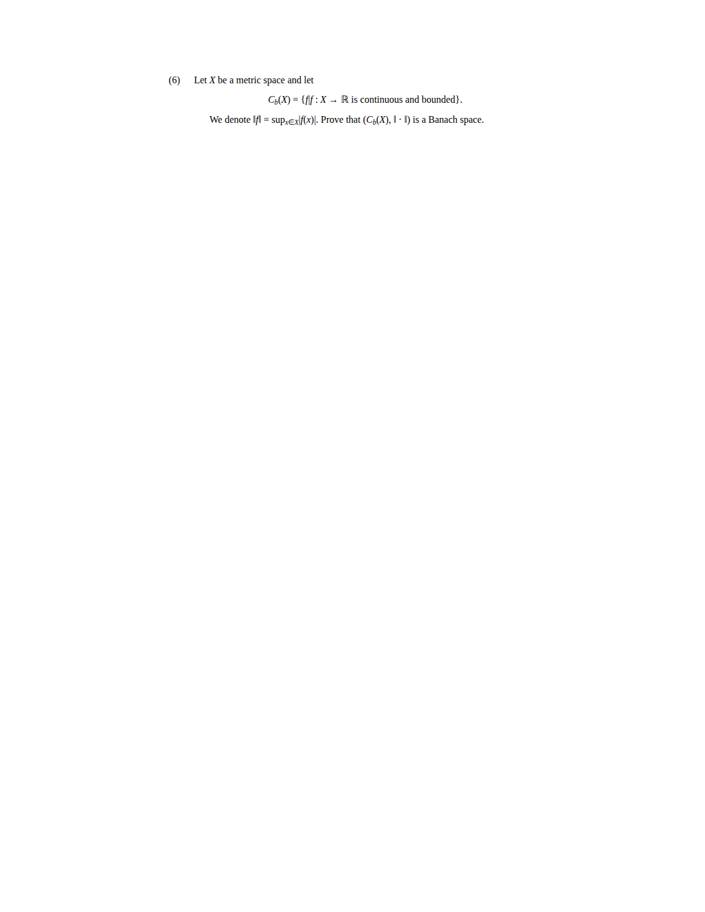(6) Let X be a metric space and let
Cb(X) = {f|f : X → ℝ is continuous and bounded}.
We denote ‖f‖ = sup x∈X|f(x)|. Prove that (Cb(X), ‖ · ‖) is a Banach space.